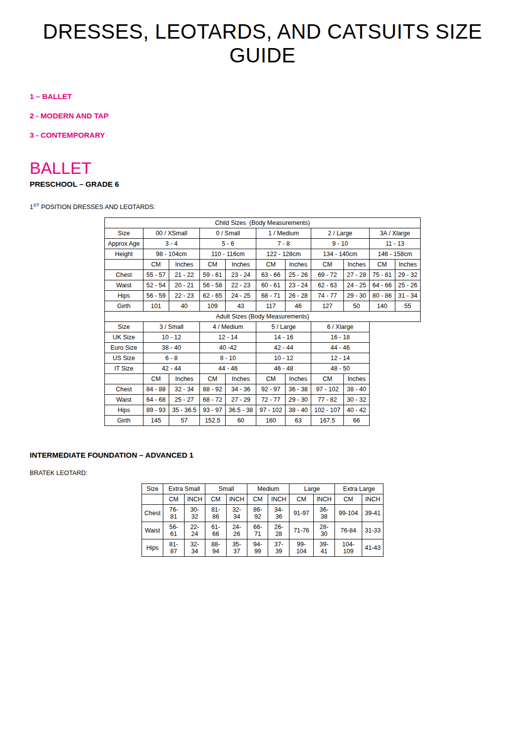DRESSES, LEOTARDS, AND CATSUITS SIZE GUIDE
1 – BALLET
2 - MODERN AND TAP
3 - CONTEMPORARY
BALLET
PRESCHOOL – GRADE 6
1ST POSITION DRESSES AND LEOTARDS:
| Child Sizes (Body Measurements) |
| Size | 00 / XSmall | 0 / Small | 1 / Medium | 2 / Large | 3A / Xlarge |
| Approx Age | 3 - 4 | 5 - 6 | 7 - 8 | 9 - 10 | 11 - 13 |
| Height | 98 - 104cm | 110 - 116cm | 122 - 128cm | 134 - 140cm | 146 - 158cm |
| | CM | Inches | CM | Inches | CM | Inches | CM | Inches | CM | Inches |
| Chest | 55 - 57 | 21 - 22 | 59 - 61 | 23 - 24 | 63 - 66 | 25 - 26 | 69 - 72 | 27 - 28 | 75 - 81 | 29 - 32 |
| Waist | 52 - 54 | 20 - 21 | 56 - 58 | 22 - 23 | 60 - 61 | 23 - 24 | 62 - 63 | 24 - 25 | 64 - 66 | 25 - 26 |
| Hips | 56 - 59 | 22 - 23 | 62 - 65 | 24 - 25 | 68 - 71 | 26 - 28 | 74 - 77 | 29 - 30 | 80 - 86 | 31 - 34 |
| Girth | 101 | 40 | 109 | 43 | 117 | 46 | 127 | 50 | 140 | 55 |
| Adult Sizes (Body Measurements) |
| Size | 3 / Small | 4 / Medium | 5 / Large | 6 / Xlarge | |
| UK Size | 10 - 12 | 12 - 14 | 14 - 16 | 16 - 18 | |
| Euro Size | 38 - 40 | 40 -42 | 42 - 44 | 44 - 46 | |
| US Size | 6 - 8 | 8 - 10 | 10 - 12 | 12 - 14 | |
| IT Size | 42 - 44 | 44 - 46 | 46 - 48 | 48 - 50 | |
| | CM | Inches | CM | Inches | CM | Inches | CM | Inches | |
| Chest | 84 - 88 | 32 - 34 | 88 - 92 | 34 - 36 | 92 - 97 | 36 - 38 | 97 - 102 | 38 - 40 | |
| Waist | 64 - 68 | 25 - 27 | 68 - 72 | 27 - 29 | 72 - 77 | 29 - 30 | 77 - 82 | 30 - 32 | |
| Hips | 89 - 93 | 35 - 36.5 | 93 - 97 | 36.5 - 38 | 97 - 102 | 38 - 40 | 102 - 107 | 40 - 42 | |
| Girth | 145 | 57 | 152.5 | 60 | 160 | 63 | 167.5 | 66 | |
INTERMEDIATE FOUNDATION – ADVANCED 1
BRATEK LEOTARD:
| Size | Extra Small | Small | Medium | Large | Extra Large |
| | CM | INCH | CM | INCH | CM | INCH | CM | INCH | CM | INCH |
| Chest | 76-81 | 30-32 | 81-86 | 32-34 | 86-92 | 34-36 | 91-97 | 36-38 | 99-104 | 39-41 |
| Waist | 56-61 | 22-24 | 61-66 | 24-26 | 66-71 | 26-28 | 71-76 | 28-30 | 76-84 | 31-33 |
| Hips | 81-87 | 32-34 | 88-94 | 35-37 | 94-99 | 37-39 | 99-104 | 39-41 | 104-109 | 41-43 |